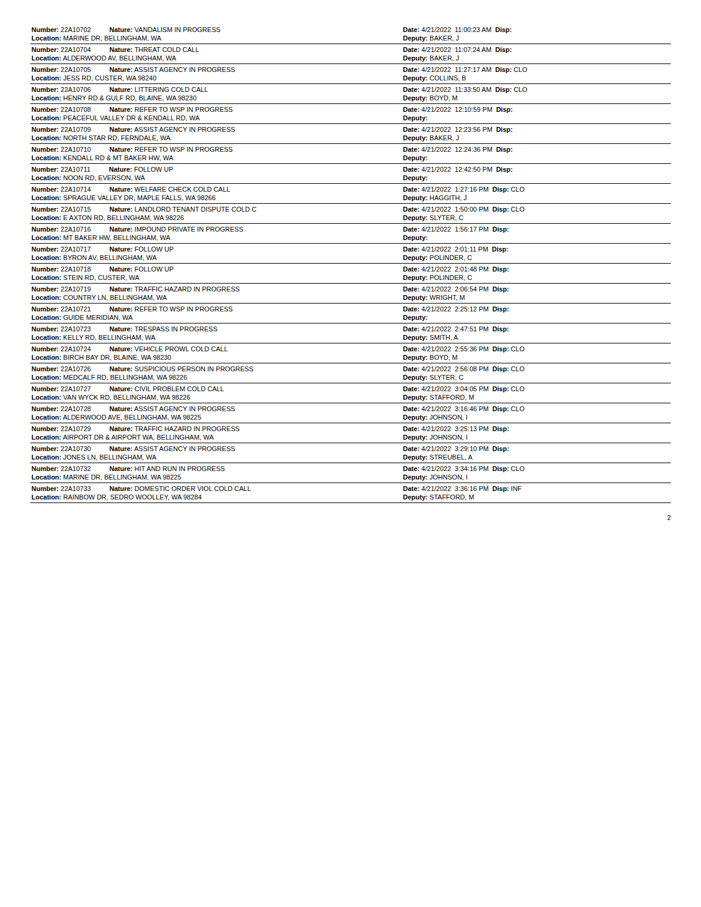| Number: 22A10702 Nature: VANDALISM IN PROGRESS | Date: 4/21/2022 11:00:23 AM Disp: |
| Location: MARINE DR, BELLINGHAM, WA | Deputy: BAKER, J |
| Number: 22A10704 Nature: THREAT COLD CALL | Date: 4/21/2022 11:07:24 AM Disp: |
| Location: ALDERWOOD AV, BELLINGHAM, WA | Deputy: BAKER, J |
| Number: 22A10705 Nature: ASSIST AGENCY IN PROGRESS | Date: 4/21/2022 11:27:17 AM Disp: CLO |
| Location: JESS RD, CUSTER, WA 98240 | Deputy: COLLINS, B |
| Number: 22A10706 Nature: LITTERING COLD CALL | Date: 4/21/2022 11:33:50 AM Disp: CLO |
| Location: HENRY RD & GULF RD, BLAINE, WA 98230 | Deputy: BOYD, M |
| Number: 22A10708 Nature: REFER TO WSP IN PROGRESS | Date: 4/21/2022 12:10:59 PM Disp: |
| Location: PEACEFUL VALLEY DR & KENDALL RD, WA | Deputy: |
| Number: 22A10709 Nature: ASSIST AGENCY IN PROGRESS | Date: 4/21/2022 12:23:56 PM Disp: |
| Location: NORTH STAR RD, FERNDALE, WA | Deputy: BAKER, J |
| Number: 22A10710 Nature: REFER TO WSP IN PROGRESS | Date: 4/21/2022 12:24:36 PM Disp: |
| Location: KENDALL RD & MT BAKER HW, WA | Deputy: |
| Number: 22A10711 Nature: FOLLOW UP | Date: 4/21/2022 12:42:50 PM Disp: |
| Location: NOON RD, EVERSON, WA | Deputy: |
| Number: 22A10714 Nature: WELFARE CHECK COLD CALL | Date: 4/21/2022 1:27:16 PM Disp: CLO |
| Location: SPRAGUE VALLEY DR, MAPLE FALLS, WA 98266 | Deputy: HAGGITH, J |
| Number: 22A10715 Nature: LANDLORD TENANT DISPUTE COLD C | Date: 4/21/2022 1:50:00 PM Disp: CLO |
| Location: E AXTON RD, BELLINGHAM, WA 98226 | Deputy: SLYTER, C |
| Number: 22A10716 Nature: IMPOUND PRIVATE IN PROGRESS | Date: 4/21/2022 1:56:17 PM Disp: |
| Location: MT BAKER HW, BELLINGHAM, WA | Deputy: |
| Number: 22A10717 Nature: FOLLOW UP | Date: 4/21/2022 2:01:11 PM Disp: |
| Location: BYRON AV, BELLINGHAM, WA | Deputy: POLINDER, C |
| Number: 22A10718 Nature: FOLLOW UP | Date: 4/21/2022 2:01:48 PM Disp: |
| Location: STEIN RD, CUSTER, WA | Deputy: POLINDER, C |
| Number: 22A10719 Nature: TRAFFIC HAZARD IN PROGRESS | Date: 4/21/2022 2:06:54 PM Disp: |
| Location: COUNTRY LN, BELLINGHAM, WA | Deputy: WRIGHT, M |
| Number: 22A10721 Nature: REFER TO WSP IN PROGRESS | Date: 4/21/2022 2:25:12 PM Disp: |
| Location: GUIDE MERIDIAN, WA | Deputy: |
| Number: 22A10723 Nature: TRESPASS IN PROGRESS | Date: 4/21/2022 2:47:51 PM Disp: |
| Location: KELLY RD, BELLINGHAM, WA | Deputy: SMITH, A |
| Number: 22A10724 Nature: VEHICLE PROWL COLD CALL | Date: 4/21/2022 2:55:36 PM Disp: CLO |
| Location: BIRCH BAY DR, BLAINE, WA 98230 | Deputy: BOYD, M |
| Number: 22A10726 Nature: SUSPICIOUS PERSON IN PROGRESS | Date: 4/21/2022 2:56:08 PM Disp: CLO |
| Location: MEDCALF RD, BELLINGHAM, WA 98226 | Deputy: SLYTER, C |
| Number: 22A10727 Nature: CIVIL PROBLEM COLD CALL | Date: 4/21/2022 3:04:05 PM Disp: CLO |
| Location: VAN WYCK RD, BELLINGHAM, WA 98226 | Deputy: STAFFORD, M |
| Number: 22A10728 Nature: ASSIST AGENCY IN PROGRESS | Date: 4/21/2022 3:16:46 PM Disp: CLO |
| Location: ALDERWOOD AVE, BELLINGHAM, WA 98225 | Deputy: JOHNSON, I |
| Number: 22A10729 Nature: TRAFFIC HAZARD IN PROGRESS | Date: 4/21/2022 3:25:13 PM Disp: |
| Location: AIRPORT DR & AIRPORT WA, BELLINGHAM, WA | Deputy: JOHNSON, I |
| Number: 22A10730 Nature: ASSIST AGENCY IN PROGRESS | Date: 4/21/2022 3:29:10 PM Disp: |
| Location: JONES LN, BELLINGHAM, WA | Deputy: STREUBEL, A |
| Number: 22A10732 Nature: HIT AND RUN IN PROGRESS | Date: 4/21/2022 3:34:16 PM Disp: CLO |
| Location: MARINE DR, BELLINGHAM, WA 98225 | Deputy: JOHNSON, I |
| Number: 22A10733 Nature: DOMESTIC ORDER VIOL COLD CALL | Date: 4/21/2022 3:36:16 PM Disp: INF |
| Location: RAINBOW DR, SEDRO WOOLLEY, WA 98284 | Deputy: STAFFORD, M |
2